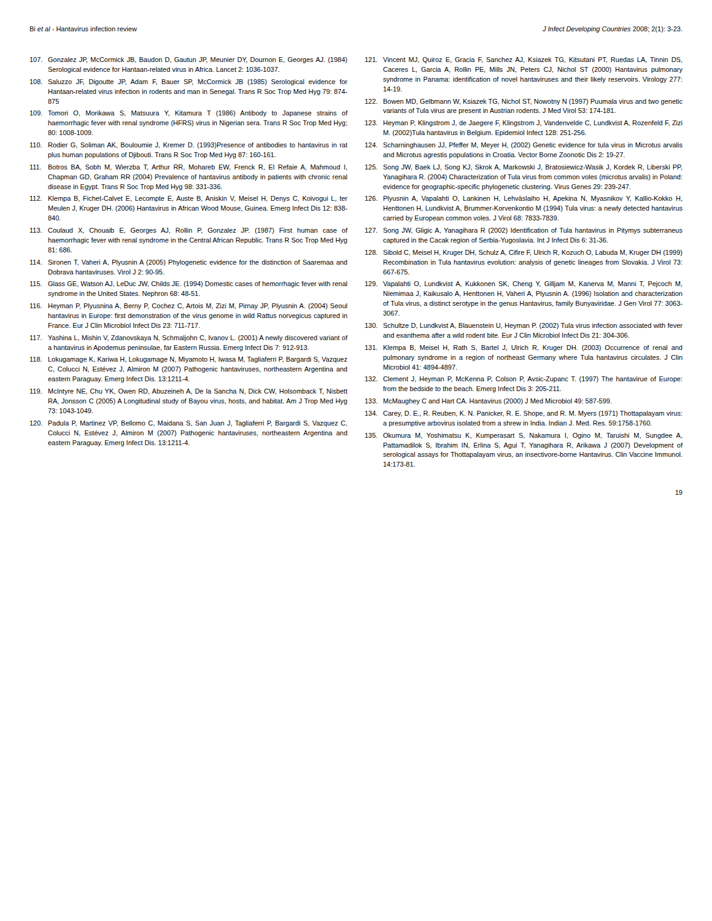Bi et al - Hantavirus infection review
J Infect Developing Countries 2008; 2(1): 3-23.
Gonzalez JP, McCormick JB, Baudon D, Gautun JP, Meunier DY, Dournon E, Georges AJ. (1984) Serological evidence for Hantaan-related virus in Africa. Lancet 2: 1036-1037.
Saluzzo JF, Digoutte JP, Adam F, Bauer SP, McCormick JB (1985) Serological evidence for Hantaan-related virus infection in rodents and man in Senegal. Trans R Soc Trop Med Hyg 79: 874-875
Tomori O, Morikawa S, Matsuura Y, Kitamura T (1986) Antibody to Japanese strains of haemorrhagic fever with renal syndrome (HFRS) virus in Nigerian sera. Trans R Soc Trop Med Hyg; 80: 1008-1009.
Rodier G, Soliman AK, Bouloumie J, Kremer D. (1993)Presence of antibodies to hantavirus in rat plus human populations of Djibouti. Trans R Soc Trop Med Hyg 87: 160-161.
Botros BA, Sobh M, Wierzba T, Arthur RR, Mohareb EW, Frenck R, El Refaie A, Mahmoud I, Chapman GD, Graham RR (2004) Prevalence of hantavirus antibody in patients with chronic renal disease in Egypt. Trans R Soc Trop Med Hyg 98: 331-336.
Klempa B, Fichet-Calvet E, Lecompte E, Auste B, Aniskin V, Meisel H, Denys C, Koivogui L, ter Meulen J, Kruger DH. (2006) Hantavirus in African Wood Mouse, Guinea. Emerg Infect Dis 12: 838-840.
Coulaud X, Chouaib E, Georges AJ, Rollin P, Gonzalez JP. (1987) First human case of haemorrhagic fever with renal syndrome in the Central African Republic. Trans R Soc Trop Med Hyg 81: 686.
Sironen T, Vaheri A, Plyusnin A (2005) Phylogenetic evidence for the distinction of Saaremaa and Dobrava hantaviruses. Virol J 2: 90-95.
Glass GE, Watson AJ, LeDuc JW, Childs JE. (1994) Domestic cases of hemorrhagic fever with renal syndrome in the United States. Nephron 68: 48-51.
Heyman P, Plyusnina A, Berny P, Cochez C, Artois M, Zizi M, Pirnay JP, Plyusnin A. (2004) Seoul hantavirus in Europe: first demonstration of the virus genome in wild Rattus norvegicus captured in France. Eur J Clin Microbiol Infect Dis 23: 711-717.
Yashina L, Mishin V, Zdanovskaya N, Schmaljohn C, Ivanov L. (2001) A newly discovered variant of a hantavirus in Apodemus peninsulae, far Eastern Russia. Emerg Infect Dis 7: 912-913.
Lokugamage K, Kariwa H, Lokugamage N, Miyamoto H, Iwasa M, Tagliaferri P, Bargardi S, Vazquez C, Colucci N, Estévez J, Almiron M (2007) Pathogenic hantaviruses, northeastern Argentina and eastern Paraguay. Emerg Infect Dis. 13:1211-4.
McIntyre NE, Chu YK, Owen RD, Abuzeineh A, De la Sancha N, Dick CW, Holsomback T, Nisbett RA, Jonsson C (2005) A Longitudinal study of Bayou virus, hosts, and habitat. Am J Trop Med Hyg 73: 1043-1049.
Padula P, Martinez VP, Bellomo C, Maidana S, San Juan J, Tagliaferri P, Bargardi S, Vazquez C, Colucci N, Estévez J, Almiron M (2007) Pathogenic hantaviruses, northeastern Argentina and eastern Paraguay. Emerg Infect Dis. 13:1211-4.
Vincent MJ, Quiroz E, Gracia F, Sanchez AJ, Ksiazek TG, Kitsutani PT, Ruedas LA, Tinnin DS, Caceres L, Garcia A, Rollin PE, Mills JN, Peters CJ, Nichol ST (2000) Hantavirus pulmonary syndrome in Panama: identification of novel hantaviruses and their likely reservoirs. Virology 277: 14-19.
Bowen MD, Gelbmann W, Ksiazek TG, Nichol ST, Nowotny N (1997) Puumala virus and two genetic variants of Tula virus are present in Austrian rodents. J Med Virol 53: 174-181.
Heyman P, Klingstrom J, de Jaegere F, Klingstrom J, Vandenvelde C, Lundkvist A, Rozenfeld F, Zizi M. (2002)Tula hantavirus in Belgium. Epidemiol Infect 128: 251-256.
Scharninghausen JJ, Pfeffer M, Meyer H, (2002) Genetic evidence for tula virus in Microtus arvalis and Microtus agrestis populations in Croatia. Vector Borne Zoonotic Dis 2: 19-27.
Song JW, Baek LJ, Song KJ, Skrok A, Markowski J, Bratosiewicz-Wasik J, Kordek R, Liberski PP, Yanagihara R. (2004) Characterization of Tula virus from common voles (microtus arvalis) in Poland: evidence for geographic-specific phylogenetic clustering. Virus Genes 29: 239-247.
Plyusnin A, Vapalahti O, Lankinen H, Lehväslaiho H, Apekina N, Myasnikov Y, Kallio-Kokko H, Henttonen H, Lundkvist A, Brummer-Korvenkontio M (1994) Tula virus: a newly detected hantavirus carried by European common voles. J Virol 68: 7833-7839.
Song JW, Gligic A, Yanagihara R (2002) Identification of Tula hantavirus in Pitymys subterraneus captured in the Cacak region of Serbia-Yugoslavia. Int J Infect Dis 6: 31-36.
Sibold C, Meisel H, Kruger DH, Schulz A, Cifire F, Ulrich R, Kozuch O, Labuda M, Kruger DH (1999) Recombination in Tula hantavirus evolution: analysis of genetic lineages from Slovakia. J Virol 73: 667-675.
Vapalahti O, Lundkvist A, Kukkonen SK, Cheng Y, Gilljam M, Kanerva M, Manni T, Pejcoch M, Niemimaa J, Kaikusalo A, Henttonen H, Vaheri A, Plyusnin A. (1996) Isolation and characterization of Tula virus, a distinct serotype in the genus Hantavirus, family Bunyaviridae. J Gen Virol 77: 3063-3067.
Schultze D, Lundkvist A, Blauenstein U, Heyman P. (2002) Tula virus infection associated with fever and exanthema after a wild rodent bite. Eur J Clin Microbiol Infect Dis 21: 304-306.
Klempa B, Meisel H, Rath S, Bartel J, Ulrich R, Kruger DH. (2003) Occurrence of renal and pulmonary syndrome in a region of northeast Germany where Tula hantavirus circulates. J Clin Microbiol 41: 4894-4897.
Clement J, Heyman P, McKenna P, Colson P, Avsic-Zupanc T. (1997) The hantavirue of Europe: from the bedside to the beach. Emerg Infect Dis 3: 205-211.
McMaughey C and Hart CA. Hantavirus (2000) J Med Microbiol 49: 587-599.
Carey, D. E., R. Reuben, K. N. Panicker, R. E. Shope, and R. M. Myers (1971) Thottapalayam virus: a presumptive arbovirus isolated from a shrew in India. Indian J. Med. Res. 59:1758-1760.
Okumura M, Yoshimatsu K, Kumperasart S, Nakamura I, Ogino M, Taruishi M, Sungdee A, Pattamadilok S, Ibrahim IN, Erlina S, Agui T, Yanagihara R, Arikawa J (2007) Development of serological assays for Thottapalayam virus, an insectivore-borne Hantavirus. Clin Vaccine Immunol. 14:173-81.
19